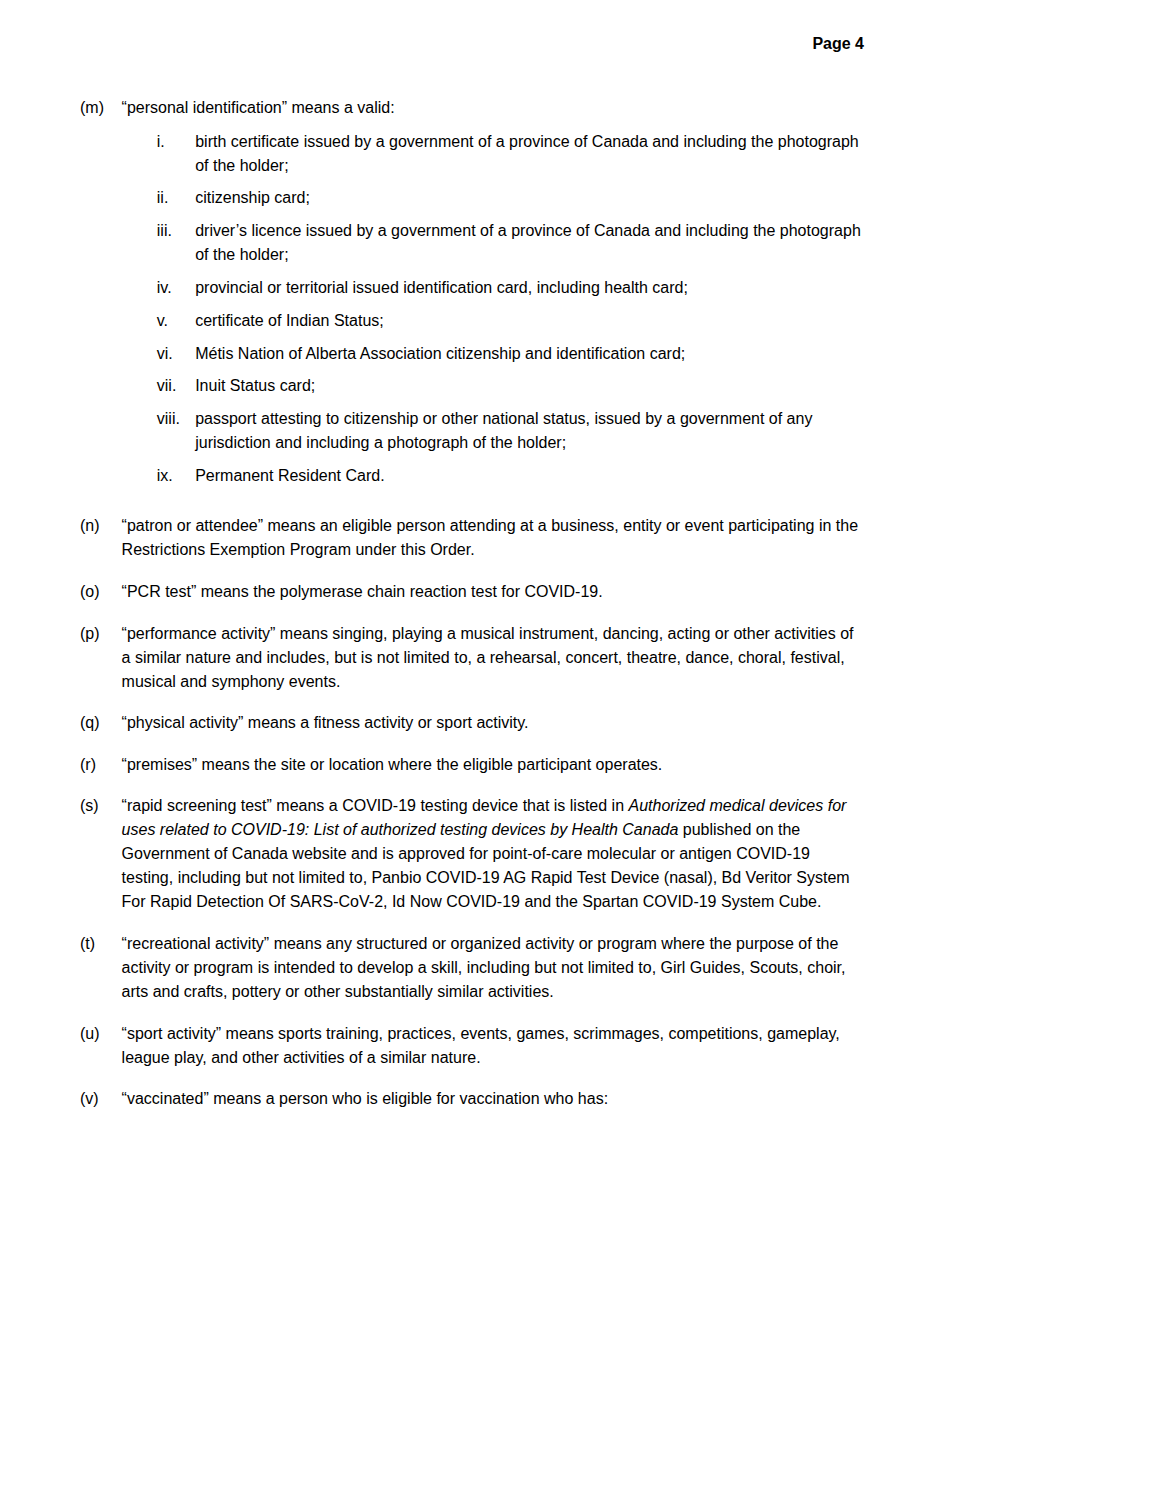Page 4
(m)
“personal identification” means a valid:
i.
birth certificate issued by a government of a province of Canada and including the photograph of the holder;
ii.
citizenship card;
iii.
driver’s licence issued by a government of a province of Canada and including the photograph of the holder;
iv.
provincial or territorial issued identification card, including health card;
v.
certificate of Indian Status;
vi.
Métis Nation of Alberta Association citizenship and identification card;
vii.
Inuit Status card;
viii.
passport attesting to citizenship or other national status, issued by a government of any jurisdiction and including a photograph of the holder;
ix.
Permanent Resident Card.
(n)
“patron or attendee” means an eligible person attending at a business, entity or event participating in the Restrictions Exemption Program under this Order.
(o)
“PCR test” means the polymerase chain reaction test for COVID-19.
(p)
“performance activity” means singing, playing a musical instrument, dancing, acting or other activities of a similar nature and includes, but is not limited to, a rehearsal, concert, theatre, dance, choral, festival, musical and symphony events.
(q)
“physical activity” means a fitness activity or sport activity.
(r)
“premises” means the site or location where the eligible participant operates.
(s)
“rapid screening test” means a COVID-19 testing device that is listed in Authorized medical devices for uses related to COVID-19: List of authorized testing devices by Health Canada published on the Government of Canada website and is approved for point-of-care molecular or antigen COVID-19 testing, including but not limited to, Panbio COVID-19 AG Rapid Test Device (nasal), Bd Veritor System For Rapid Detection Of SARS-CoV-2, Id Now COVID-19 and the Spartan COVID-19 System Cube.
(t)
“recreational activity” means any structured or organized activity or program where the purpose of the activity or program is intended to develop a skill, including but not limited to, Girl Guides, Scouts, choir, arts and crafts, pottery or other substantially similar activities.
(u)
“sport activity” means sports training, practices, events, games, scrimmages, competitions, gameplay, league play, and other activities of a similar nature.
(v)
“vaccinated” means a person who is eligible for vaccination who has: